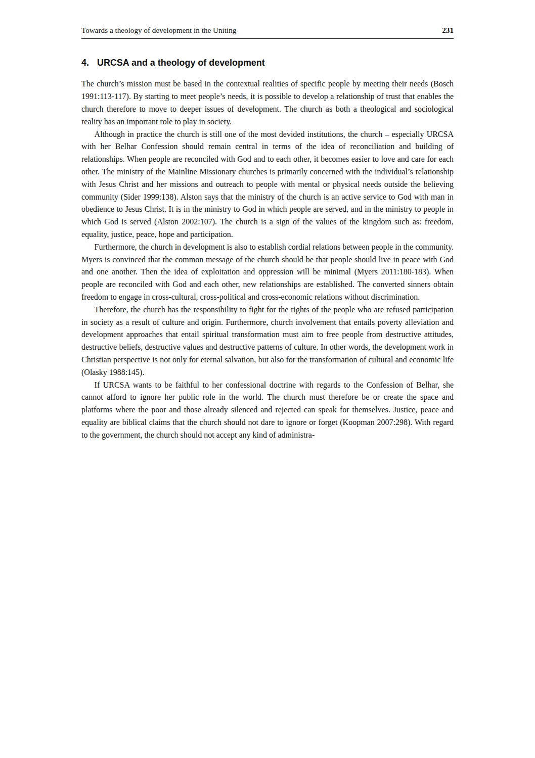Towards a theology of development in the Uniting 231
4. URCSA and a theology of development
The church’s mission must be based in the contextual realities of specific people by meeting their needs (Bosch 1991:113-117). By starting to meet people’s needs, it is possible to develop a relationship of trust that enables the church therefore to move to deeper issues of development. The church as both a theological and sociological reality has an important role to play in society.
Although in practice the church is still one of the most devided institutions, the church – especially URCSA with her Belhar Confession should remain central in terms of the idea of reconciliation and building of relationships. When people are reconciled with God and to each other, it becomes easier to love and care for each other. The ministry of the Mainline Missionary churches is primarily concerned with the individual’s relationship with Jesus Christ and her missions and outreach to people with mental or physical needs outside the believing community (Sider 1999:138). Alston says that the ministry of the church is an active service to God with man in obedience to Jesus Christ. It is in the ministry to God in which people are served, and in the ministry to people in which God is served (Alston 2002:107). The church is a sign of the values of the kingdom such as: freedom, equality, justice, peace, hope and participation.
Furthermore, the church in development is also to establish cordial relations between people in the community. Myers is convinced that the common message of the church should be that people should live in peace with God and one another. Then the idea of exploitation and oppression will be minimal (Myers 2011:180-183). When people are reconciled with God and each other, new relationships are established. The converted sinners obtain freedom to engage in cross-cultural, cross-political and cross-economic relations without discrimination.
Therefore, the church has the responsibility to fight for the rights of the people who are refused participation in society as a result of culture and origin. Furthermore, church involvement that entails poverty alleviation and development approaches that entail spiritual transformation must aim to free people from destructive attitudes, destructive beliefs, destructive values and destructive patterns of culture. In other words, the development work in Christian perspective is not only for eternal salvation, but also for the transformation of cultural and economic life (Olasky 1988:145).
If URCSA wants to be faithful to her confessional doctrine with regards to the Confession of Belhar, she cannot afford to ignore her public role in the world. The church must therefore be or create the space and platforms where the poor and those already silenced and rejected can speak for themselves. Justice, peace and equality are biblical claims that the church should not dare to ignore or forget (Koopman 2007:298). With regard to the government, the church should not accept any kind of administra-